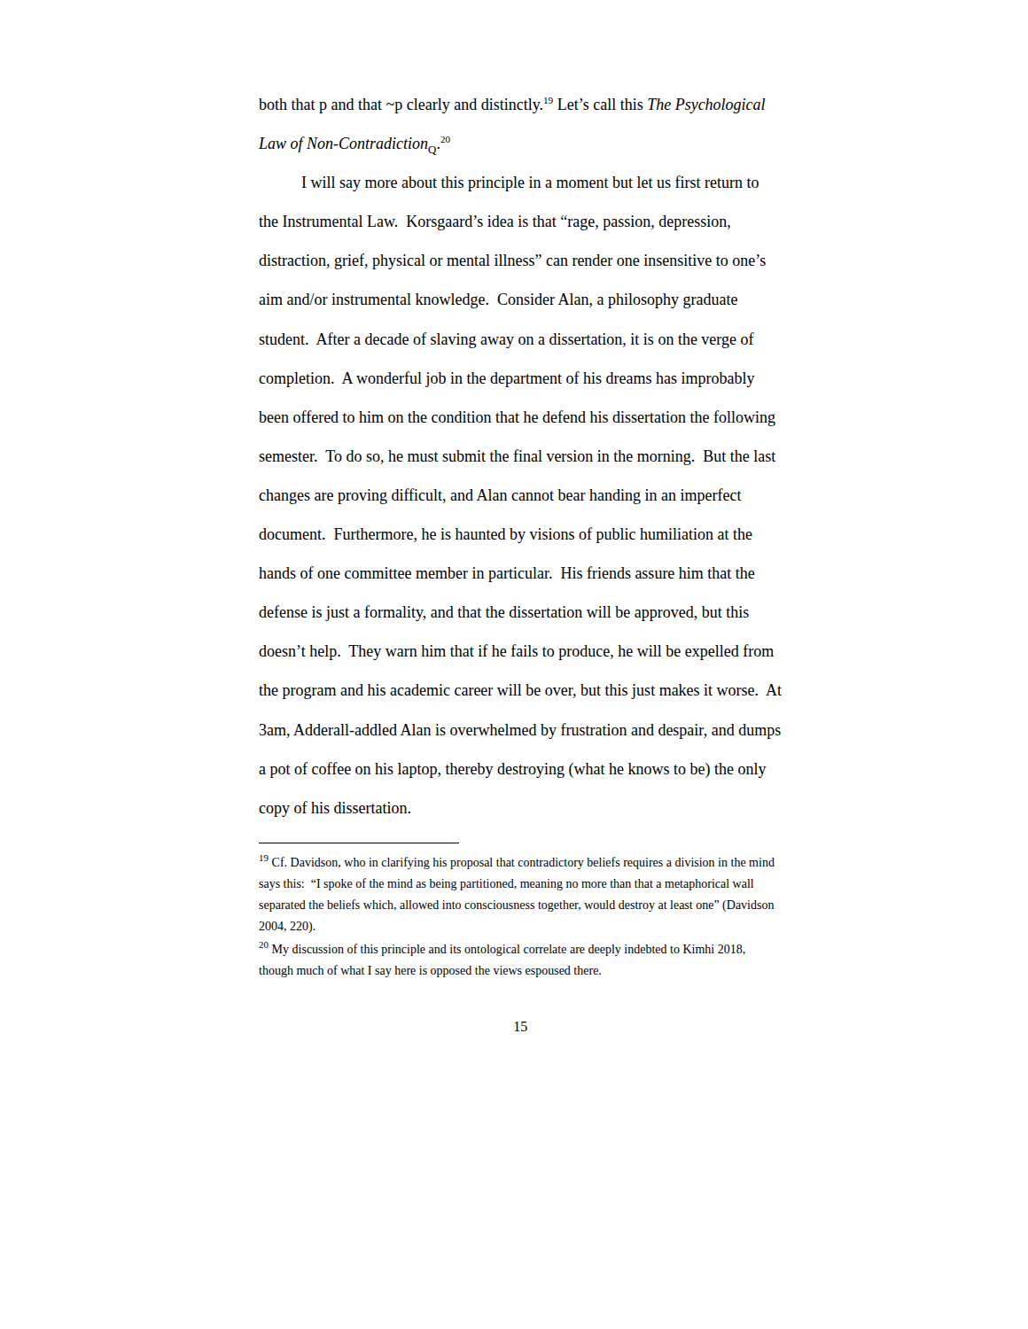both that p and that ~p clearly and distinctly.19 Let’s call this The Psychological Law of Non-Contradiction Q.20
I will say more about this principle in a moment but let us first return to the Instrumental Law. Korsgaard’s idea is that “rage, passion, depression, distraction, grief, physical or mental illness” can render one insensitive to one’s aim and/or instrumental knowledge. Consider Alan, a philosophy graduate student. After a decade of slaving away on a dissertation, it is on the verge of completion. A wonderful job in the department of his dreams has improbably been offered to him on the condition that he defend his dissertation the following semester. To do so, he must submit the final version in the morning. But the last changes are proving difficult, and Alan cannot bear handing in an imperfect document. Furthermore, he is haunted by visions of public humiliation at the hands of one committee member in particular. His friends assure him that the defense is just a formality, and that the dissertation will be approved, but this doesn’t help. They warn him that if he fails to produce, he will be expelled from the program and his academic career will be over, but this just makes it worse. At 3am, Adderall-addled Alan is overwhelmed by frustration and despair, and dumps a pot of coffee on his laptop, thereby destroying (what he knows to be) the only copy of his dissertation.
19 Cf. Davidson, who in clarifying his proposal that contradictory beliefs requires a division in the mind says this: “I spoke of the mind as being partitioned, meaning no more than that a metaphorical wall separated the beliefs which, allowed into consciousness together, would destroy at least one” (Davidson 2004, 220).
20 My discussion of this principle and its ontological correlate are deeply indebted to Kimhi 2018, though much of what I say here is opposed the views espoused there.
15